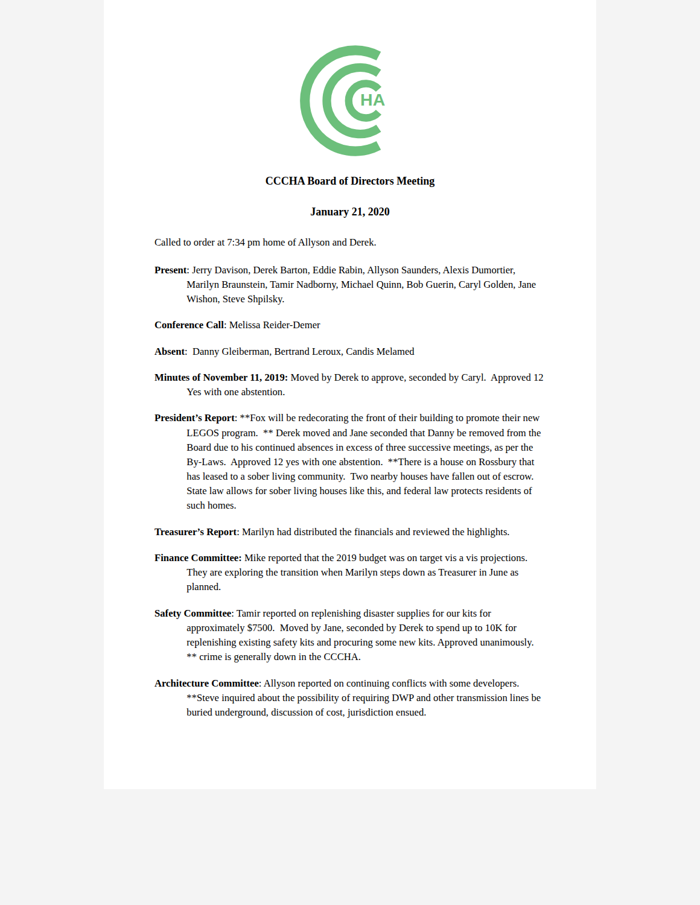HA
CCCHA Board of Directors MeetingJanuary 21, 2020
Called to order at 7:34 pm home of Allyson and Derek.
Present: Jerry Davison, Derek Barton, Eddie Rabin, Allyson Saunders, Alexis Dumortier, Marilyn Braunstein, Tamir Nadborny, Michael Quinn, Bob Guerin, Caryl Golden, Jane Wishon, Steve Shpilsky.
Conference Call: Melissa Reider-Demer
Absent: Danny Gleiberman, Bertrand Leroux, Candis Melamed
Minutes of November 11, 2019: Moved by Derek to approve, seconded by Caryl. Approved 12 Yes with one abstention.
President’s Report: **Fox will be redecorating the front of their building to promote their new LEGOS program. ** Derek moved and Jane seconded that Danny be removed from the Board due to his continued absences in excess of three successive meetings, as per the By-Laws. Approved 12 yes with one abstention. **There is a house on Rossbury that has leased to a sober living community. Two nearby houses have fallen out of escrow. State law allows for sober living houses like this, and federal law protects residents of such homes.
Treasurer’s Report: Marilyn had distributed the financials and reviewed the highlights.
Finance Committee: Mike reported that the 2019 budget was on target vis a vis projections. They are exploring the transition when Marilyn steps down as Treasurer in June as planned.
Safety Committee: Tamir reported on replenishing disaster supplies for our kits for approximately $7500. Moved by Jane, seconded by Derek to spend up to 10K for replenishing existing safety kits and procuring some new kits. Approved unanimously. ** crime is generally down in the CCCHA.
Architecture Committee: Allyson reported on continuing conflicts with some developers. **Steve inquired about the possibility of requiring DWP and other transmission lines be buried underground, discussion of cost, jurisdiction ensued.